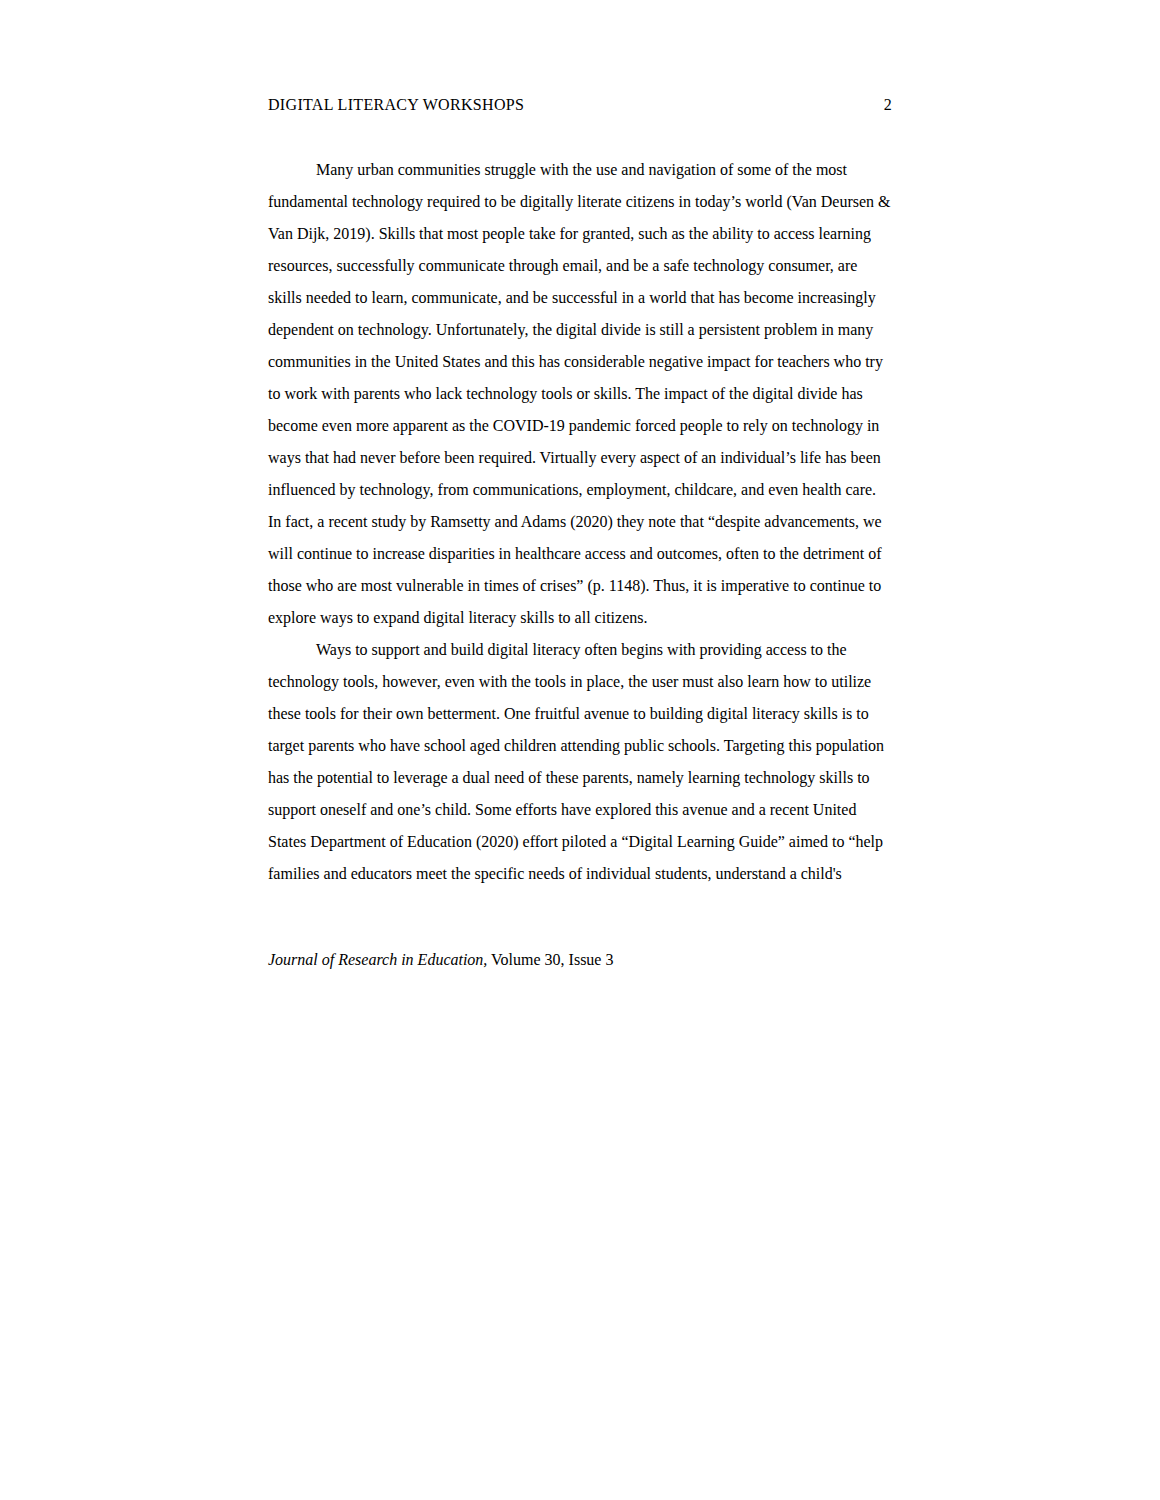Digital Literacy Workshops 2
Many urban communities struggle with the use and navigation of some of the most fundamental technology required to be digitally literate citizens in today’s world (Van Deursen & Van Dijk, 2019). Skills that most people take for granted, such as the ability to access learning resources, successfully communicate through email, and be a safe technology consumer, are skills needed to learn, communicate, and be successful in a world that has become increasingly dependent on technology. Unfortunately, the digital divide is still a persistent problem in many communities in the United States and this has considerable negative impact for teachers who try to work with parents who lack technology tools or skills. The impact of the digital divide has become even more apparent as the COVID-19 pandemic forced people to rely on technology in ways that had never before been required. Virtually every aspect of an individual’s life has been influenced by technology, from communications, employment, childcare, and even health care. In fact, a recent study by Ramsetty and Adams (2020) they note that “despite advancements, we will continue to increase disparities in healthcare access and outcomes, often to the detriment of those who are most vulnerable in times of crises” (p. 1148). Thus, it is imperative to continue to explore ways to expand digital literacy skills to all citizens.
Ways to support and build digital literacy often begins with providing access to the technology tools, however, even with the tools in place, the user must also learn how to utilize these tools for their own betterment. One fruitful avenue to building digital literacy skills is to target parents who have school aged children attending public schools. Targeting this population has the potential to leverage a dual need of these parents, namely learning technology skills to support oneself and one’s child. Some efforts have explored this avenue and a recent United States Department of Education (2020) effort piloted a “Digital Learning Guide” aimed to “help families and educators meet the specific needs of individual students, understand a child's
Journal of Research in Education, Volume 30, Issue 3